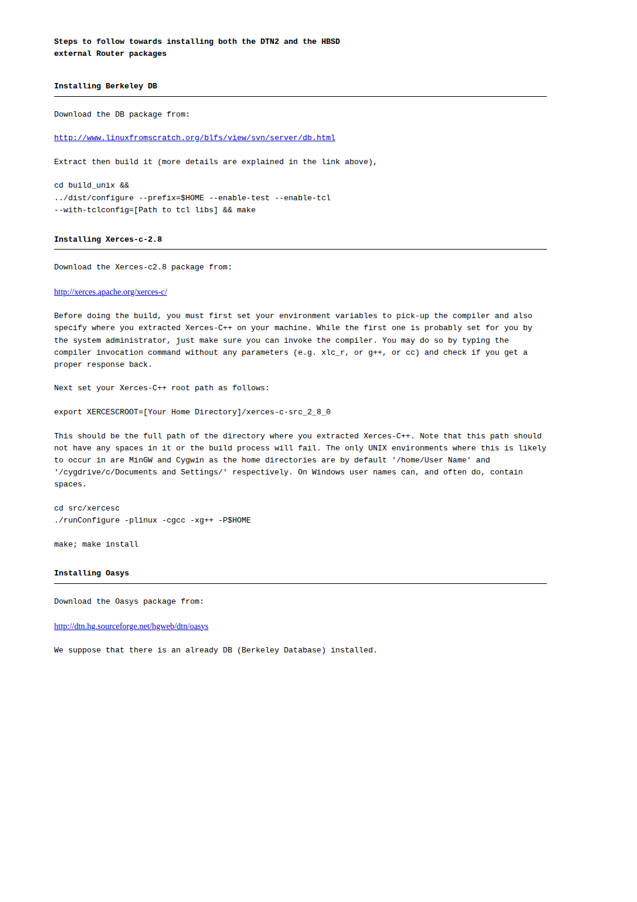Steps to follow towards installing both the DTN2 and the HBSD
external Router packages
Installing Berkeley DB
Download the DB package from:
http://www.linuxfromscratch.org/blfs/view/svn/server/db.html
Extract then build it (more details are explained in the link above),
cd build_unix &&
../dist/configure --prefix=$HOME --enable-test --enable-tcl
--with-tclconfig=[Path to tcl libs] && make
Installing Xerces-c-2.8
Download the Xerces-c2.8 package from:
http://xerces.apache.org/xerces-c/
Before doing the build, you must first set your environment variables to pick-up the compiler and also specify where you extracted Xerces-C++ on your machine. While the first one is probably set for you by the system administrator, just make sure you can invoke the compiler. You may do so by typing the compiler invocation command without any parameters (e.g. xlc_r, or g++, or cc) and check if you get a proper response back.
Next set your Xerces-C++ root path as follows:
export XERCESCROOT=[Your Home Directory]/xerces-c-src_2_8_0
This should be the full path of the directory where you extracted Xerces-C++. Note that this path should not have any spaces in it or the build process will fail. The only UNIX environments where this is likely to occur in are MinGW and Cygwin as the home directories are by default '/home/User Name' and '/cygdrive/c/Documents and Settings/' respectively. On Windows user names can, and often do, contain spaces.
cd src/xercesc
./runConfigure -plinux -cgcc -xg++ -P$HOME
make; make install
Installing Oasys
Download the Oasys package from:
http://dtn.hg.sourceforge.net/hgweb/dtn/oasys
We suppose that there is an already DB (Berkeley Database) installed.